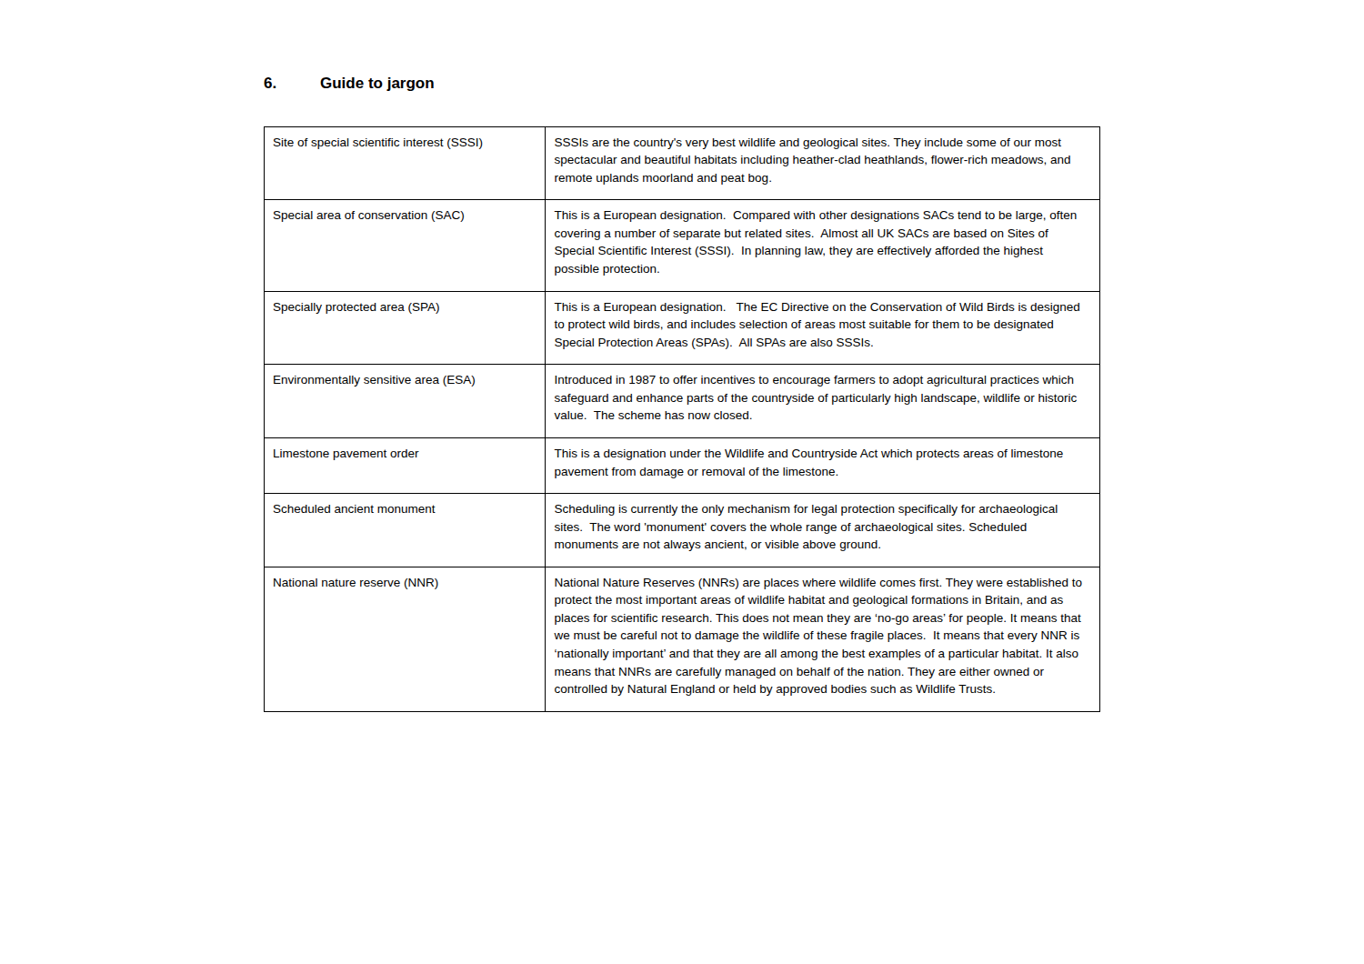6. Guide to jargon
| Site of special scientific interest (SSSI) | SSSIs are the country's very best wildlife and geological sites. They include some of our most spectacular and beautiful habitats including heather-clad heathlands, flower-rich meadows, and remote uplands moorland and peat bog. |
| Special area of conservation (SAC) | This is a European designation. Compared with other designations SACs tend to be large, often covering a number of separate but related sites. Almost all UK SACs are based on Sites of Special Scientific Interest (SSSI). In planning law, they are effectively afforded the highest possible protection. |
| Specially protected area (SPA) | This is a European designation. The EC Directive on the Conservation of Wild Birds is designed to protect wild birds, and includes selection of areas most suitable for them to be designated Special Protection Areas (SPAs). All SPAs are also SSSIs. |
| Environmentally sensitive area (ESA) | Introduced in 1987 to offer incentives to encourage farmers to adopt agricultural practices which safeguard and enhance parts of the countryside of particularly high landscape, wildlife or historic value. The scheme has now closed. |
| Limestone pavement order | This is a designation under the Wildlife and Countryside Act which protects areas of limestone pavement from damage or removal of the limestone. |
| Scheduled ancient monument | Scheduling is currently the only mechanism for legal protection specifically for archaeological sites. The word 'monument' covers the whole range of archaeological sites. Scheduled monuments are not always ancient, or visible above ground. |
| National nature reserve (NNR) | National Nature Reserves (NNRs) are places where wildlife comes first. They were established to protect the most important areas of wildlife habitat and geological formations in Britain, and as places for scientific research. This does not mean they are ‘no-go areas’ for people. It means that we must be careful not to damage the wildlife of these fragile places. It means that every NNR is ‘nationally important’ and that they are all among the best examples of a particular habitat. It also means that NNRs are carefully managed on behalf of the nation. They are either owned or controlled by Natural England or held by approved bodies such as Wildlife Trusts. |